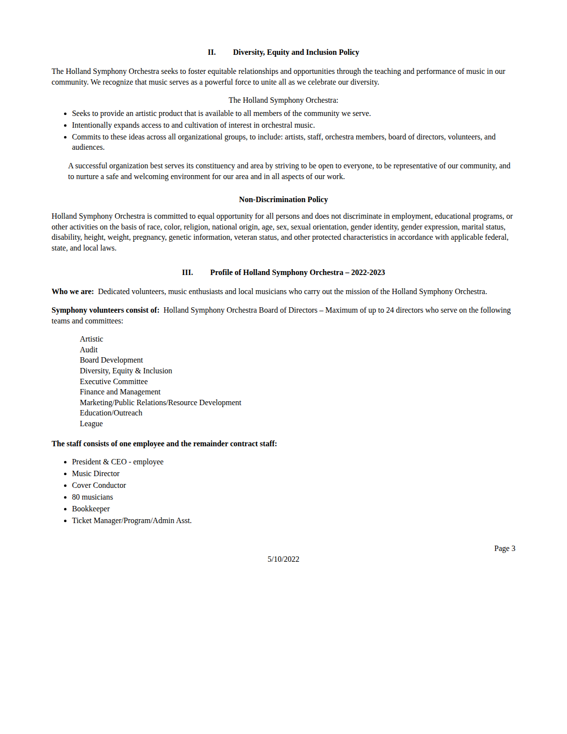II. Diversity, Equity and Inclusion Policy
The Holland Symphony Orchestra seeks to foster equitable relationships and opportunities through the teaching and performance of music in our community. We recognize that music serves as a powerful force to unite all as we celebrate our diversity.
The Holland Symphony Orchestra:
Seeks to provide an artistic product that is available to all members of the community we serve.
Intentionally expands access to and cultivation of interest in orchestral music.
Commits to these ideas across all organizational groups, to include: artists, staff, orchestra members, board of directors, volunteers, and audiences.
A successful organization best serves its constituency and area by striving to be open to everyone, to be representative of our community, and to nurture a safe and welcoming environment for our area and in all aspects of our work.
Non-Discrimination Policy
Holland Symphony Orchestra is committed to equal opportunity for all persons and does not discriminate in employment, educational programs, or other activities on the basis of race, color, religion, national origin, age, sex, sexual orientation, gender identity, gender expression, marital status, disability, height, weight, pregnancy, genetic information, veteran status, and other protected characteristics in accordance with applicable federal, state, and local laws.
III. Profile of Holland Symphony Orchestra – 2022-2023
Who we are: Dedicated volunteers, music enthusiasts and local musicians who carry out the mission of the Holland Symphony Orchestra.
Symphony volunteers consist of: Holland Symphony Orchestra Board of Directors – Maximum of up to 24 directors who serve on the following teams and committees:
Artistic
Audit
Board Development
Diversity, Equity & Inclusion
Executive Committee
Finance and Management
Marketing/Public Relations/Resource Development
Education/Outreach
League
The staff consists of one employee and the remainder contract staff:
President & CEO - employee
Music Director
Cover Conductor
80 musicians
Bookkeeper
Ticket Manager/Program/Admin Asst.
Page 3
5/10/2022